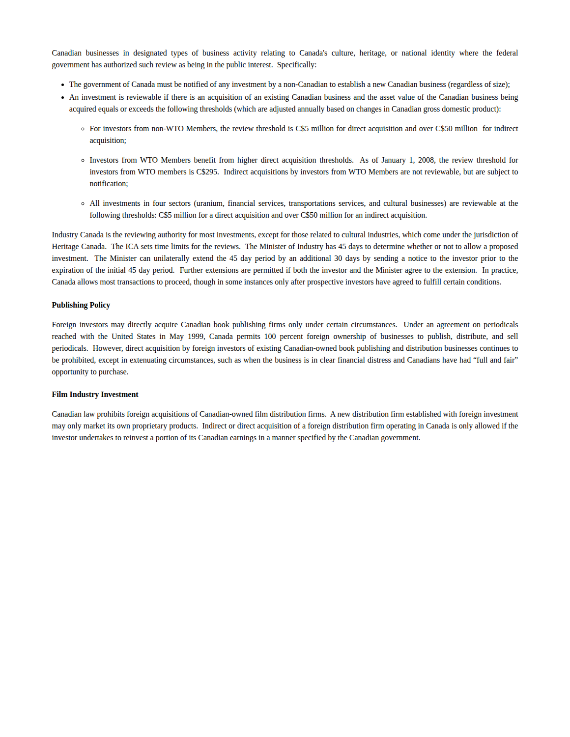Canadian businesses in designated types of business activity relating to Canada's culture, heritage, or national identity where the federal government has authorized such review as being in the public interest. Specifically:
The government of Canada must be notified of any investment by a non-Canadian to establish a new Canadian business (regardless of size);
An investment is reviewable if there is an acquisition of an existing Canadian business and the asset value of the Canadian business being acquired equals or exceeds the following thresholds (which are adjusted annually based on changes in Canadian gross domestic product):
For investors from non-WTO Members, the review threshold is C$5 million for direct acquisition and over C$50 million for indirect acquisition;
Investors from WTO Members benefit from higher direct acquisition thresholds. As of January 1, 2008, the review threshold for investors from WTO members is C$295. Indirect acquisitions by investors from WTO Members are not reviewable, but are subject to notification;
All investments in four sectors (uranium, financial services, transportations services, and cultural businesses) are reviewable at the following thresholds: C$5 million for a direct acquisition and over C$50 million for an indirect acquisition.
Industry Canada is the reviewing authority for most investments, except for those related to cultural industries, which come under the jurisdiction of Heritage Canada. The ICA sets time limits for the reviews. The Minister of Industry has 45 days to determine whether or not to allow a proposed investment. The Minister can unilaterally extend the 45 day period by an additional 30 days by sending a notice to the investor prior to the expiration of the initial 45 day period. Further extensions are permitted if both the investor and the Minister agree to the extension. In practice, Canada allows most transactions to proceed, though in some instances only after prospective investors have agreed to fulfill certain conditions.
Publishing Policy
Foreign investors may directly acquire Canadian book publishing firms only under certain circumstances. Under an agreement on periodicals reached with the United States in May 1999, Canada permits 100 percent foreign ownership of businesses to publish, distribute, and sell periodicals. However, direct acquisition by foreign investors of existing Canadian-owned book publishing and distribution businesses continues to be prohibited, except in extenuating circumstances, such as when the business is in clear financial distress and Canadians have had “full and fair” opportunity to purchase.
Film Industry Investment
Canadian law prohibits foreign acquisitions of Canadian-owned film distribution firms. A new distribution firm established with foreign investment may only market its own proprietary products. Indirect or direct acquisition of a foreign distribution firm operating in Canada is only allowed if the investor undertakes to reinvest a portion of its Canadian earnings in a manner specified by the Canadian government.